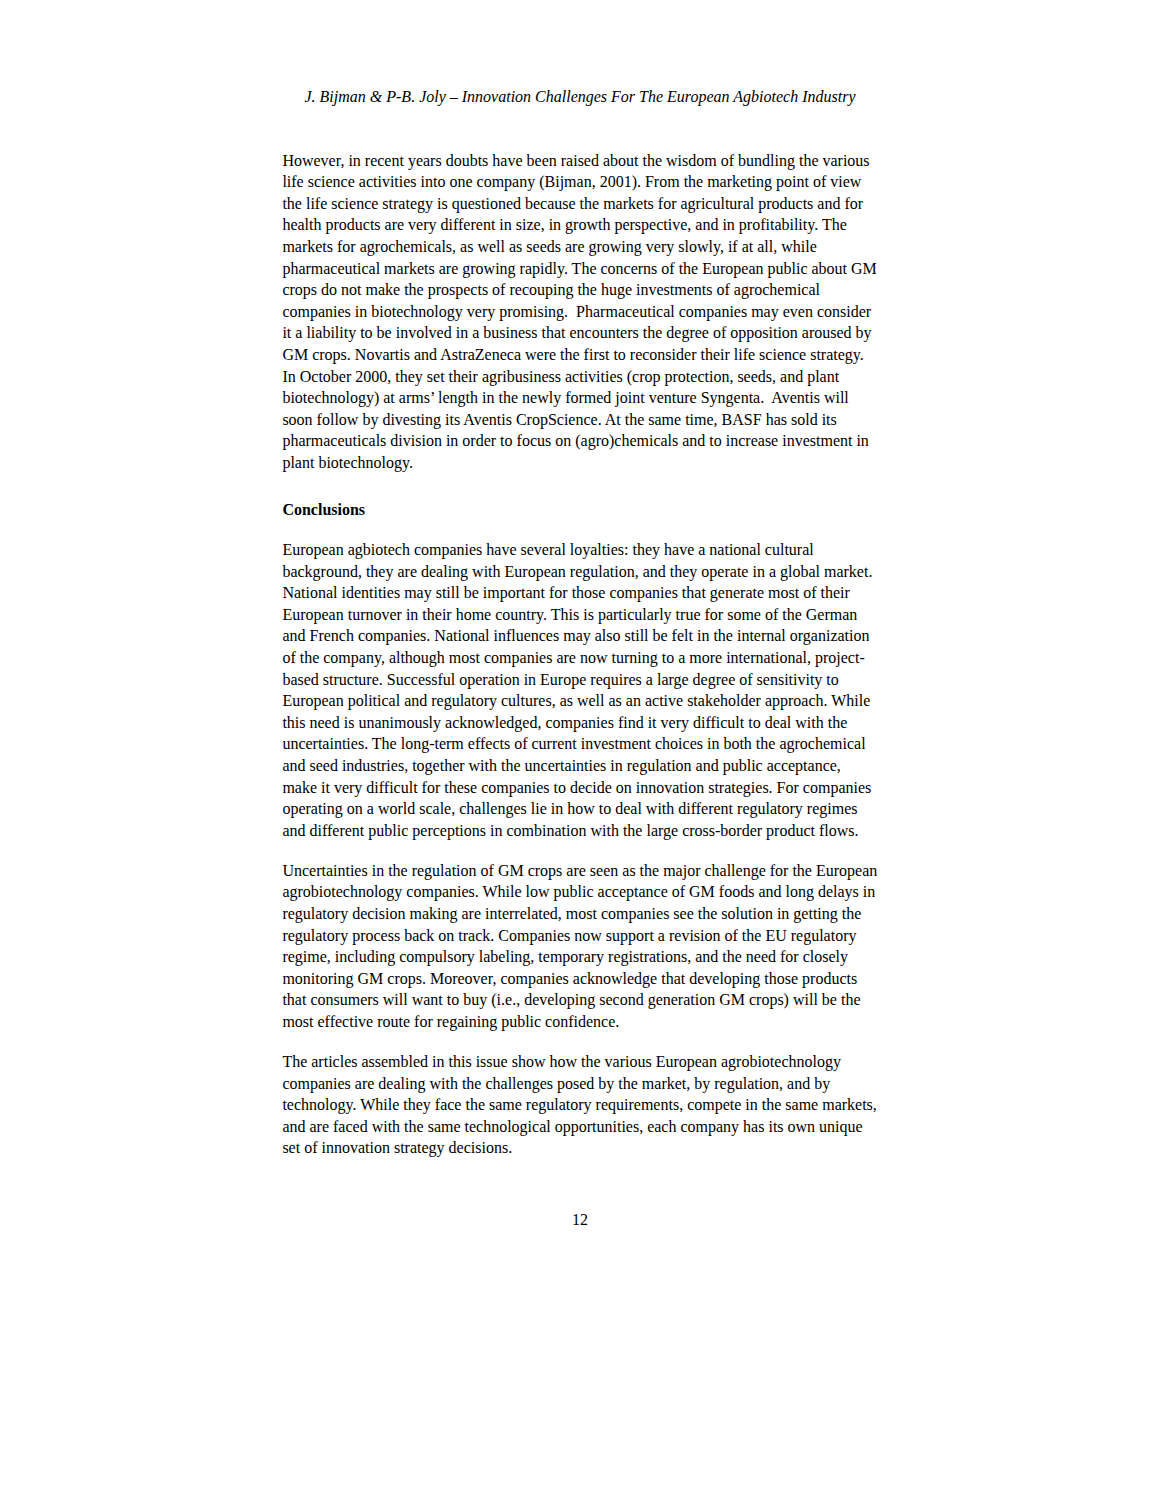J. Bijman & P-B. Joly – Innovation Challenges For The European Agbiotech Industry
However, in recent years doubts have been raised about the wisdom of bundling the various life science activities into one company (Bijman, 2001). From the marketing point of view the life science strategy is questioned because the markets for agricultural products and for health products are very different in size, in growth perspective, and in profitability. The markets for agrochemicals, as well as seeds are growing very slowly, if at all, while pharmaceutical markets are growing rapidly. The concerns of the European public about GM crops do not make the prospects of recouping the huge investments of agrochemical companies in biotechnology very promising. Pharmaceutical companies may even consider it a liability to be involved in a business that encounters the degree of opposition aroused by GM crops. Novartis and AstraZeneca were the first to reconsider their life science strategy. In October 2000, they set their agribusiness activities (crop protection, seeds, and plant biotechnology) at arms’ length in the newly formed joint venture Syngenta. Aventis will soon follow by divesting its Aventis CropScience. At the same time, BASF has sold its pharmaceuticals division in order to focus on (agro)chemicals and to increase investment in plant biotechnology.
Conclusions
European agbiotech companies have several loyalties: they have a national cultural background, they are dealing with European regulation, and they operate in a global market. National identities may still be important for those companies that generate most of their European turnover in their home country. This is particularly true for some of the German and French companies. National influences may also still be felt in the internal organization of the company, although most companies are now turning to a more international, project-based structure. Successful operation in Europe requires a large degree of sensitivity to European political and regulatory cultures, as well as an active stakeholder approach. While this need is unanimously acknowledged, companies find it very difficult to deal with the uncertainties. The long-term effects of current investment choices in both the agrochemical and seed industries, together with the uncertainties in regulation and public acceptance, make it very difficult for these companies to decide on innovation strategies. For companies operating on a world scale, challenges lie in how to deal with different regulatory regimes and different public perceptions in combination with the large cross-border product flows.
Uncertainties in the regulation of GM crops are seen as the major challenge for the European agrobiotechnology companies. While low public acceptance of GM foods and long delays in regulatory decision making are interrelated, most companies see the solution in getting the regulatory process back on track. Companies now support a revision of the EU regulatory regime, including compulsory labeling, temporary registrations, and the need for closely monitoring GM crops. Moreover, companies acknowledge that developing those products that consumers will want to buy (i.e., developing second generation GM crops) will be the most effective route for regaining public confidence.
The articles assembled in this issue show how the various European agrobiotechnology companies are dealing with the challenges posed by the market, by regulation, and by technology. While they face the same regulatory requirements, compete in the same markets, and are faced with the same technological opportunities, each company has its own unique set of innovation strategy decisions.
12